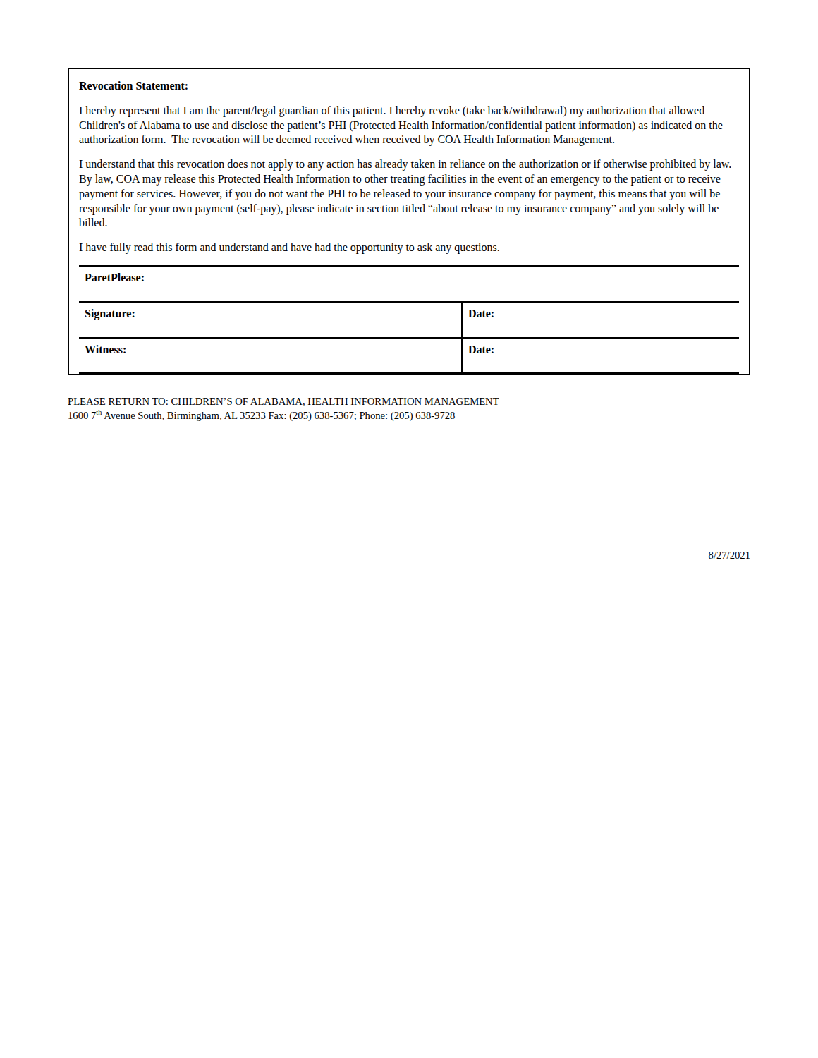Revocation Statement:
I hereby represent that I am the parent/legal guardian of this patient. I hereby revoke (take back/withdrawal) my authorization that allowed Children's of Alabama to use and disclose the patient’s PHI (Protected Health Information/confidential patient information) as indicated on the authorization form. The revocation will be deemed received when received by COA Health Information Management.
I understand that this revocation does not apply to any action has already taken in reliance on the authorization or if otherwise prohibited by law. By law, COA may release this Protected Health Information to other treating facilities in the event of an emergency to the patient or to receive payment for services. However, if you do not want the PHI to be released to your insurance company for payment, this means that you will be responsible for your own payment (self-pay), please indicate in section titled “about release to my insurance company” and you solely will be billed.
I have fully read this form and understand and have had the opportunity to ask any questions.
| ParetPlease: |
| Signature: | Date: |
| Witness: | Date: |
PLEASE RETURN TO: CHILDREN’S OF ALABAMA, HEALTH INFORMATION MANAGEMENT
1600 7th Avenue South, Birmingham, AL 35233 Fax: (205) 638-5367; Phone: (205) 638-9728
8/27/2021